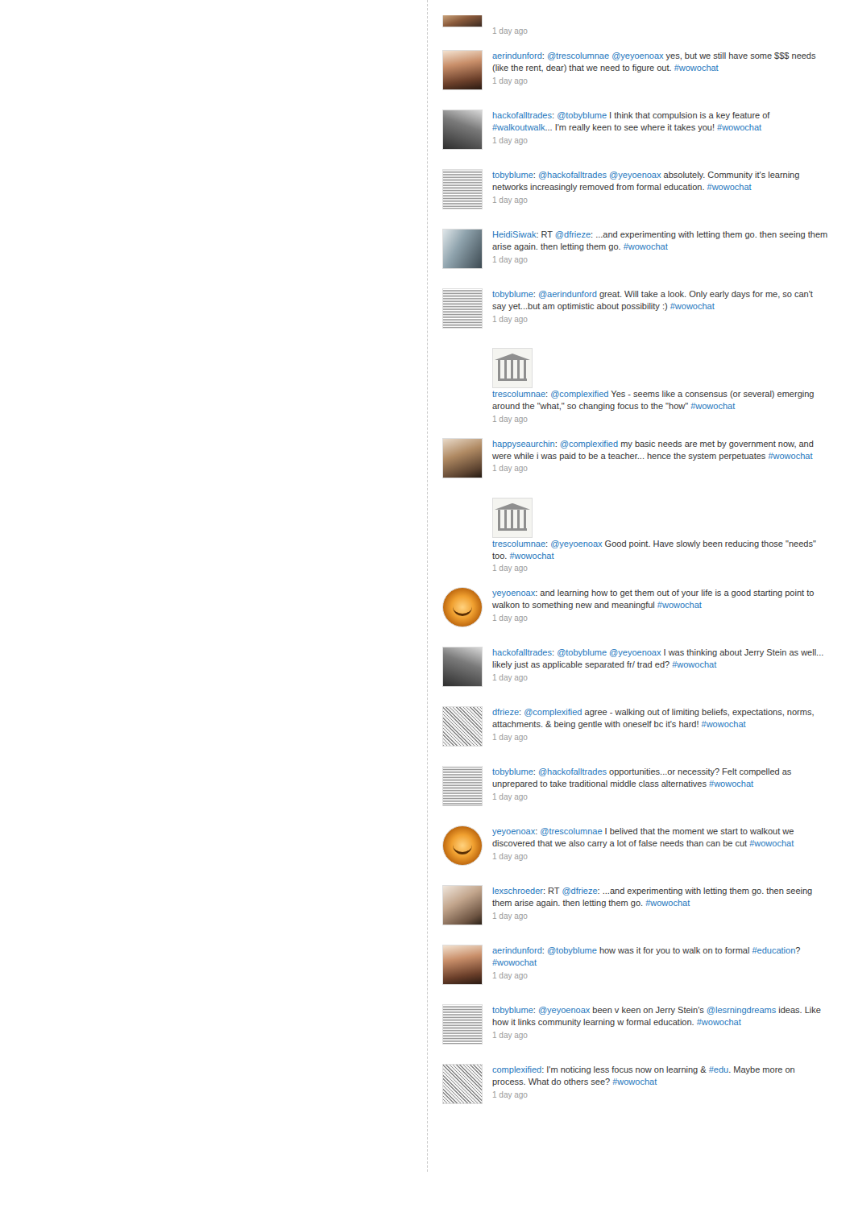1 day ago
aerindunford: @trescolumnae @yeyoenoax yes, but we still have some $$$ needs (like the rent, dear) that we need to figure out. #wowochat
1 day ago
hackofalltrades: @tobyblume I think that compulsion is a key feature of #walkoutwalk... I'm really keen to see where it takes you! #wowochat
1 day ago
tobyblume: @hackofalltrades @yeyoenoax absolutely. Community it's learning networks increasingly removed from formal education. #wowochat
1 day ago
HeidiSiwak: RT @dfrieze: ...and experimenting with letting them go. then seeing them arise again. then letting them go. #wowochat
1 day ago
tobyblume: @aerindunford great. Will take a look. Only early days for me, so can't say yet...but am optimistic about possibility :) #wowochat
1 day ago
trescolumnae: @complexified Yes - seems like a consensus (or several) emerging around the "what," so changing focus to the "how" #wowochat
1 day ago
happyseaurchin: @complexified my basic needs are met by government now, and were while i was paid to be a teacher... hence the system perpetuates #wowochat
1 day ago
trescolumnae: @yeyoenoax Good point. Have slowly been reducing those "needs" too. #wowochat
1 day ago
yeyoenoax: and learning how to get them out of your life is a good starting point to walkon to something new and meaningful #wowochat
1 day ago
hackofalltrades: @tobyblume @yeyoenoax I was thinking about Jerry Stein as well... likely just as applicable separated fr/ trad ed? #wowochat
1 day ago
dfrieze: @complexified agree - walking out of limiting beliefs, expectations, norms, attachments. & being gentle with oneself bc it's hard! #wowochat
1 day ago
tobyblume: @hackofalltrades opportunities...or necessity? Felt compelled as unprepared to take traditional middle class alternatives #wowochat
1 day ago
yeyoenoax: @trescolumnae I belived that the moment we start to walkout we discovered that we also carry a lot of false needs than can be cut #wowochat
1 day ago
lexschroeder: RT @dfrieze: ...and experimenting with letting them go. then seeing them arise again. then letting them go. #wowochat
1 day ago
aerindunford: @tobyblume how was it for you to walk on to formal #education? #wowochat
1 day ago
tobyblume: @yeyoenoax been v keen on Jerry Stein's @lesrningdreams ideas. Like how it links community learning w formal education. #wowochat
1 day ago
complexified: I'm noticing less focus now on learning & #edu. Maybe more on process. What do others see? #wowochat
1 day ago